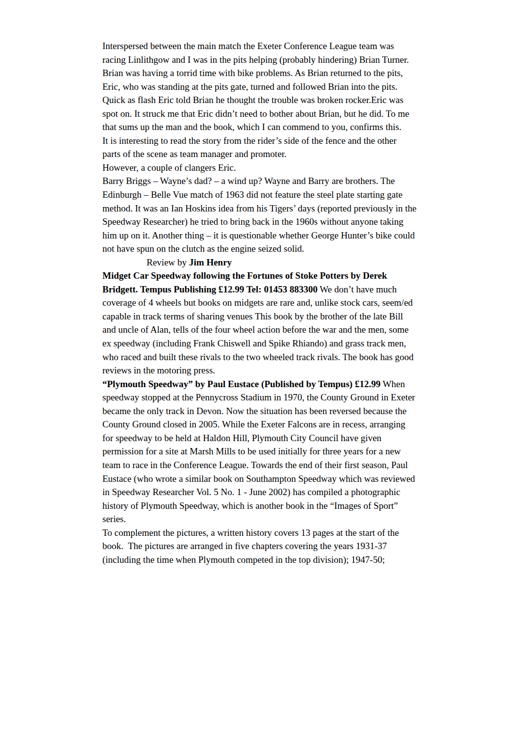Interspersed between the main match the Exeter Conference League team was racing Linlithgow and I was in the pits helping (probably hindering) Brian Turner. Brian was having a torrid time with bike problems. As Brian returned to the pits, Eric, who was standing at the pits gate, turned and followed Brian into the pits. Quick as flash Eric told Brian he thought the trouble was broken rocker.Eric was spot on. It struck me that Eric didn’t need to bother about Brian, but he did. To me that sums up the man and the book, which I can commend to you, confirms this.
It is interesting to read the story from the rider’s side of the fence and the other parts of the scene as team manager and promoter.
However, a couple of clangers Eric.
Barry Briggs – Wayne’s dad? – a wind up? Wayne and Barry are brothers. The Edinburgh – Belle Vue match of 1963 did not feature the steel plate starting gate method. It was an Ian Hoskins idea from his Tigers’ days (reported previously in the Speedway Researcher) he tried to bring back in the 1960s without anyone taking him up on it. Another thing – it is questionable whether George Hunter’s bike could not have spun on the clutch as the engine seized solid.Review by Jim Henry
Midget Car Speedway following the Fortunes of Stoke Potters by Derek Bridgett. Tempus Publishing £12.99 Tel: 01453 883300 We don’t have much coverage of 4 wheels but books on midgets are rare and, unlike stock cars, seem/ed capable in track terms of sharing venues This book by the brother of the late Bill and uncle of Alan, tells of the four wheel action before the war and the men, some ex speedway (including Frank Chiswell and Spike Rhiando) and grass track men, who raced and built these rivals to the two wheeled track rivals. The book has good reviews in the motoring press.
“Plymouth Speedway” by Paul Eustace (Published by Tempus) £12.99 When speedway stopped at the Pennycross Stadium in 1970, the County Ground in Exeter became the only track in Devon. Now the situation has been reversed because the County Ground closed in 2005. While the Exeter Falcons are in recess, arranging for speedway to be held at Haldon Hill, Plymouth City Council have given permission for a site at Marsh Mills to be used initially for three years for a new team to race in the Conference League. Towards the end of their first season, Paul Eustace (who wrote a similar book on Southampton Speedway which was reviewed in Speedway Researcher Vol. 5 No. 1 - June 2002) has compiled a photographic history of Plymouth Speedway, which is another book in the “Images of Sport” series.
To complement the pictures, a written history covers 13 pages at the start of the book. The pictures are arranged in five chapters covering the years 1931-37 (including the time when Plymouth competed in the top division); 1947-50;